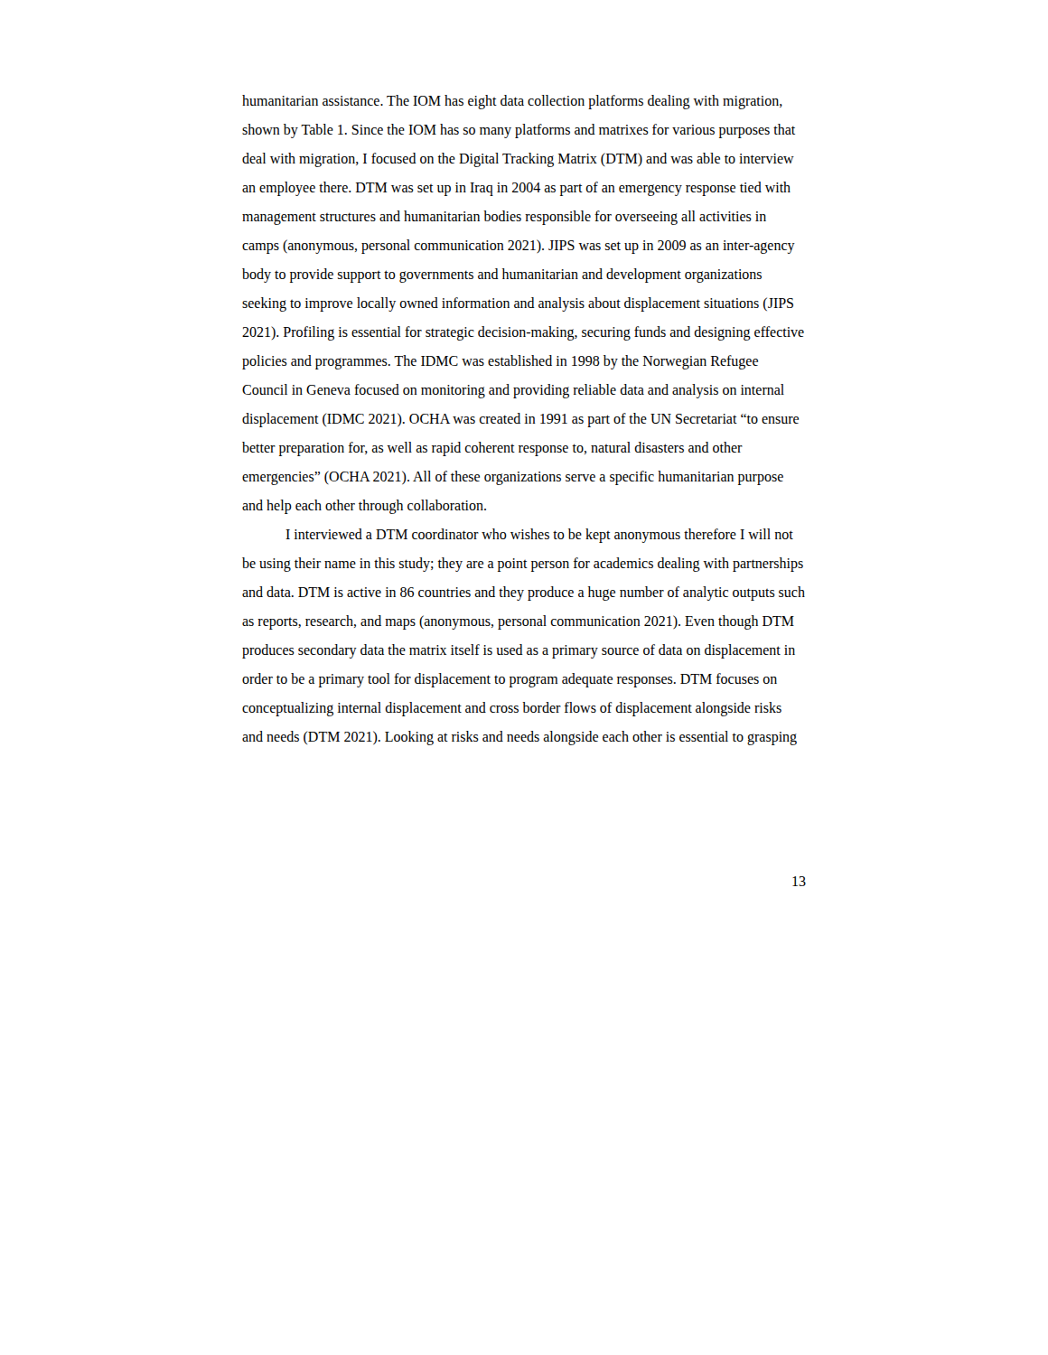humanitarian assistance. The IOM has eight data collection platforms dealing with migration, shown by Table 1. Since the IOM has so many platforms and matrixes for various purposes that deal with migration, I focused on the Digital Tracking Matrix (DTM) and was able to interview an employee there. DTM was set up in Iraq in 2004 as part of an emergency response tied with management structures and humanitarian bodies responsible for overseeing all activities in camps (anonymous, personal communication 2021). JIPS was set up in 2009 as an inter-agency body to provide support to governments and humanitarian and development organizations seeking to improve locally owned information and analysis about displacement situations (JIPS 2021). Profiling is essential for strategic decision-making, securing funds and designing effective policies and programmes. The IDMC was established in 1998 by the Norwegian Refugee Council in Geneva focused on monitoring and providing reliable data and analysis on internal displacement (IDMC 2021). OCHA was created in 1991 as part of the UN Secretariat “to ensure better preparation for, as well as rapid coherent response to, natural disasters and other emergencies” (OCHA 2021). All of these organizations serve a specific humanitarian purpose and help each other through collaboration.
I interviewed a DTM coordinator who wishes to be kept anonymous therefore I will not be using their name in this study; they are a point person for academics dealing with partnerships and data. DTM is active in 86 countries and they produce a huge number of analytic outputs such as reports, research, and maps (anonymous, personal communication 2021). Even though DTM produces secondary data the matrix itself is used as a primary source of data on displacement in order to be a primary tool for displacement to program adequate responses. DTM focuses on conceptualizing internal displacement and cross border flows of displacement alongside risks and needs (DTM 2021). Looking at risks and needs alongside each other is essential to grasping
13